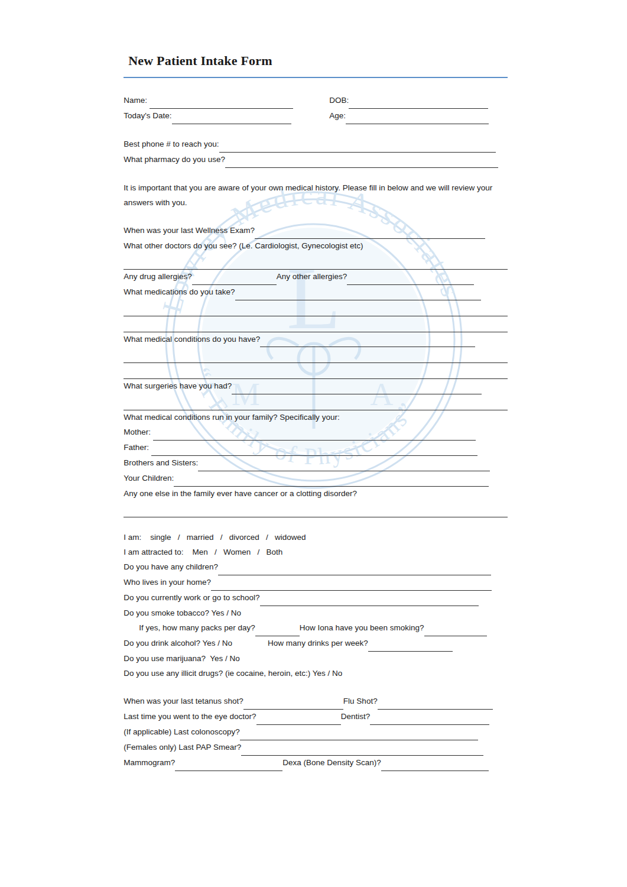L M A Lowrey Medical Associates “A Family of Physicians”
New Patient Intake Form
| Name: | DOB: |
| Today's Date: | Age: |
Best phone # to reach you:
What pharmacy do you use?
It is important that you are aware of your own medical history. Please fill in below and we will review your answers with you.
When was your last Wellness Exam?
What other doctors do you see? (Le. Cardiologist, Gynecologist etc)
Any drug allergies? Any other allergies?
What medications do you take?
What medical conditions do you have?
What surgeries have you had?
What medical conditions run in your family? Specifically your:
Mother:
Father:
Brothers and Sisters:
Your Children:
Any one else in the family ever have cancer or a clotting disorder?
I am: single / married / divorced / widowed
I am attracted to: Men / Women / Both
Do you have any children?
Who lives in your home?
Do you currently work or go to school?
Do you smoke tobacco? Yes / No
If yes, how many packs per day? How Iona have you been smoking?
Do you drink alcohol? Yes / No How many drinks per week?
Do you use marijuana? Yes / No
Do you use any illicit drugs? (ie cocaine, heroin, etc:) Yes / No
When was your last tetanus shot? Flu Shot?
Last time you went to the eye doctor? Dentist?
(If applicable) Last colonoscopy?
(Females only) Last PAP Smear?
Mammogram? Dexa (Bone Density Scan)?